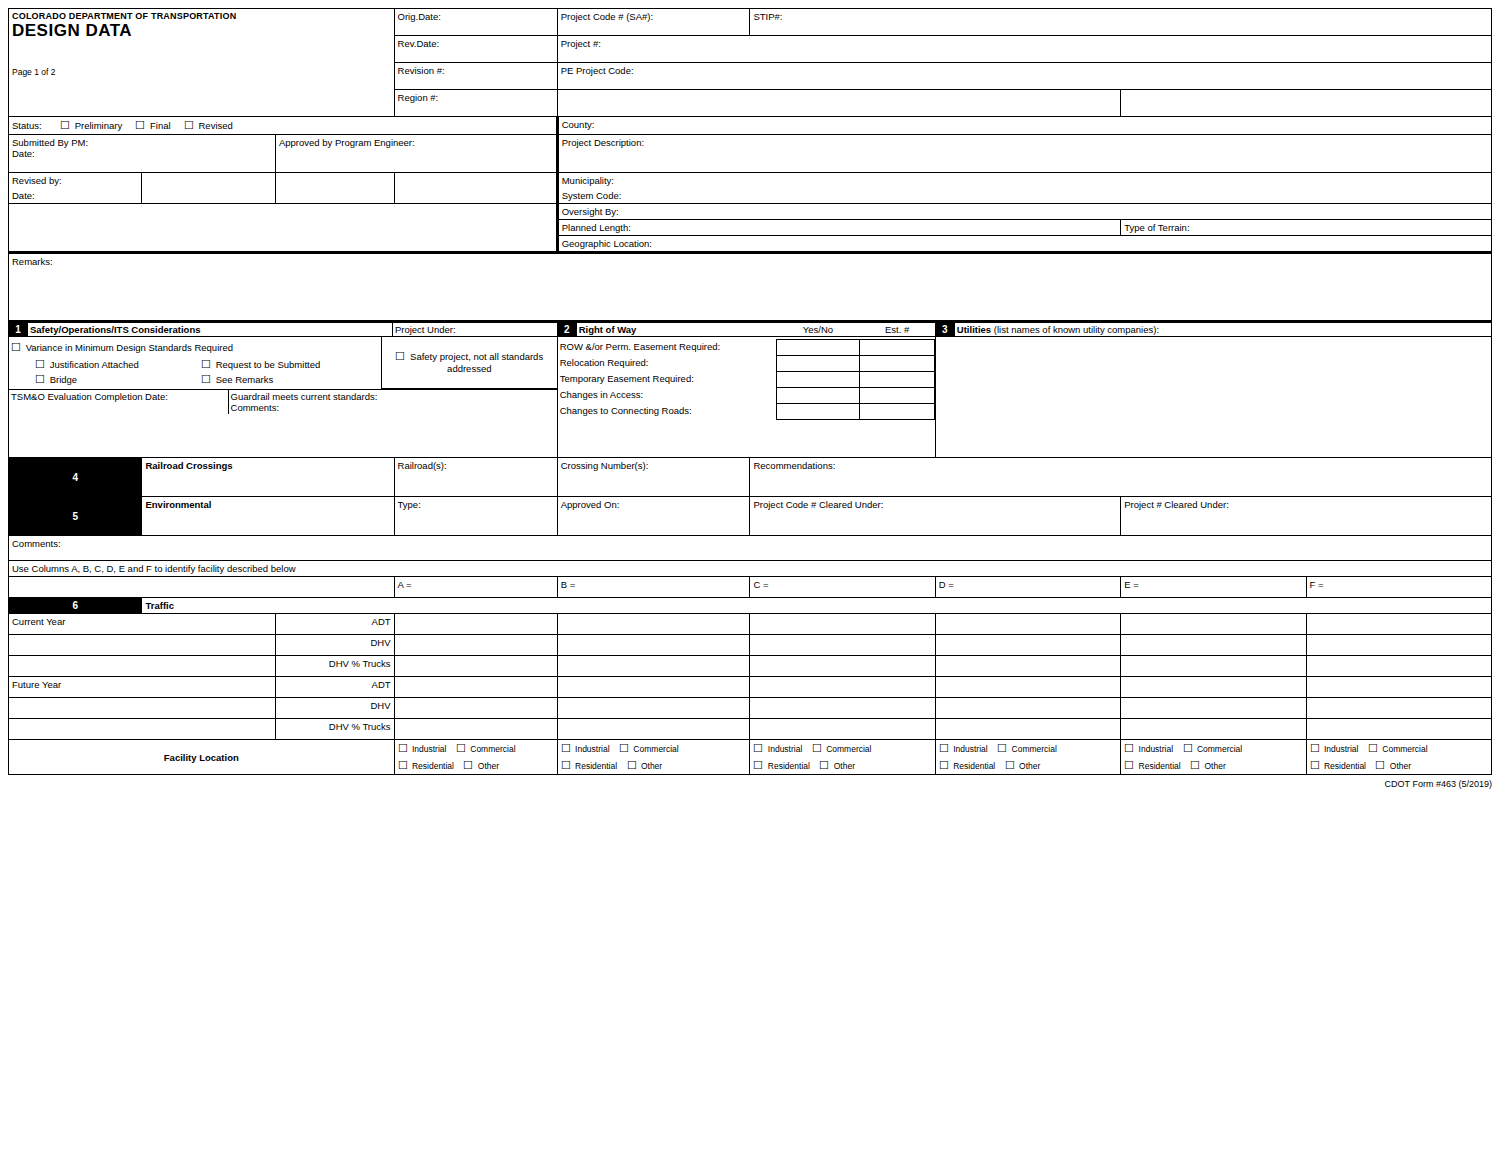| COLORADO DEPARTMENT OF TRANSPORTATION DESIGN DATA Page 1 of 2 | Orig.Date: | Project Code # (SA#): | STIP#: |
| Rev.Date: | Project #: |
| Revision #: | PE Project Code: |
| Region #: | | |
| Status: ☐ Preliminary ☐ Final ☐ Revised | County: |
| Submitted By PM: Date: | Approved by Program Engineer: | Project Description: |
| Revised by: | | | | Municipality: |
| Date: | | | | System Code: |
| | Oversight By: |
| Planned Length: | Type of Terrain: |
| Geographic Location: |
| Remarks: |
| / 1 / Safety/Operations/ITS Considerations / Project Under: / / ☐ Variance in Minimum Design Standards Required / ☐ Justification Attached / ☐ Request to be Submitted / / ☐ Bridge / ☐ See Remarks / / ☐ Safety project, not all standards addressed / / TSM&O Evaluation Completion Date: / Guardrail meets current standards: Comments: / | / 2 / Right of Way / Yes/No / Est. # / / ROW &/or Perm. Easement Required: / / / / Relocation Required: / / / / Temporary Easement Required: / / / / Changes in Access: / / / / Changes to Connecting Roads: / / / | / 3 / Utilities (list names of known utility companies): / |
| 4 | Railroad Crossings | Railroad(s): | Crossing Number(s): | Recommendations: |
| 5 | Environmental | Type: | Approved On: | Project Code # Cleared Under: | Project # Cleared Under: |
| Comments: |
| Use Columns A, B, C, D, E and F to identify facility described below |
| | A = | B = | C = | D = | E = | F = |
| 6 | Traffic |
| Current Year | ADT | | | | | | |
| | DHV | | | | | | |
| | DHV % Trucks | | | | | | |
| Future Year | ADT | | | | | | |
| | DHV | | | | | | |
| | DHV % Trucks | | | | | | |
| Facility Location | ☐ Industrial ☐ Commercial | ☐ Industrial ☐ Commercial | ☐ Industrial ☐ Commercial | ☐ Industrial ☐ Commercial | ☐ Industrial ☐ Commercial | ☐ Industrial ☐ Commercial |
| ☐ Residential ☐ Other | ☐ Residential ☐ Other | ☐ Residential ☐ Other | ☐ Residential ☐ Other | ☐ Residential ☐ Other | ☐ Residential ☐ Other |
CDOT Form #463 (5/2019)